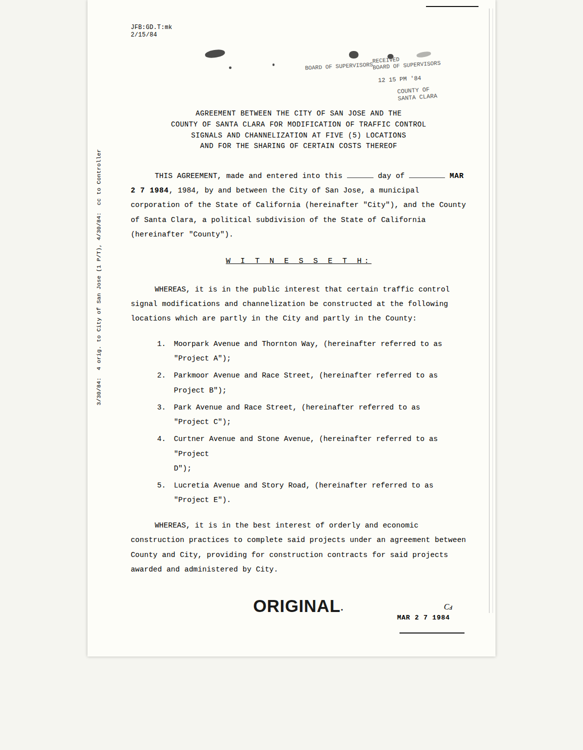3/30/84: 4 orig. to City of San Jose (1 P/T), 4/30/84: cc to Controller
JFB:GD.T:mk
2/15/84
RECEIVED
BOARD OF SUPERVISORS
BOARD OF SUPERVISORS
12 15 PM '84
COUNTY OF
SANTA CLARA
AGREEMENT BETWEEN THE CITY OF SAN JOSE AND THE
COUNTY OF SANTA CLARA FOR MODIFICATION OF TRAFFIC CONTROL
SIGNALS AND CHANNELIZATION AT FIVE (5) LOCATIONS
AND FOR THE SHARING OF CERTAIN COSTS THEREOF
THIS AGREEMENT, made and entered into this day of MAR 2 7 1984, 1984, by and between the City of San Jose, a municipal corporation of the State of California (hereinafter "City"), and the County of Santa Clara, a political subdivision of the State of California (hereinafter "County").
W I T N E S S E T H:
WHEREAS, it is in the public interest that certain traffic control signal modifications and channelization be constructed at the following locations which are partly in the City and partly in the County:
Moorpark Avenue and Thornton Way, (hereinafter referred to as"Project A");
Parkmoor Avenue and Race Street, (hereinafter referred to asProject B");
Park Avenue and Race Street, (hereinafter referred to as"Project C");
Curtner Avenue and Stone Avenue, (hereinafter referred to as "ProjectD");
Lucretia Avenue and Story Road, (hereinafter referred to as"Project E").
WHEREAS, it is in the best interest of orderly and economic construction practices to complete said projects under an agreement between County and City, providing for construction contracts for said projects awarded and administered by City.
ORIGINAL.
Cⅎ
MAR 2 7 1984